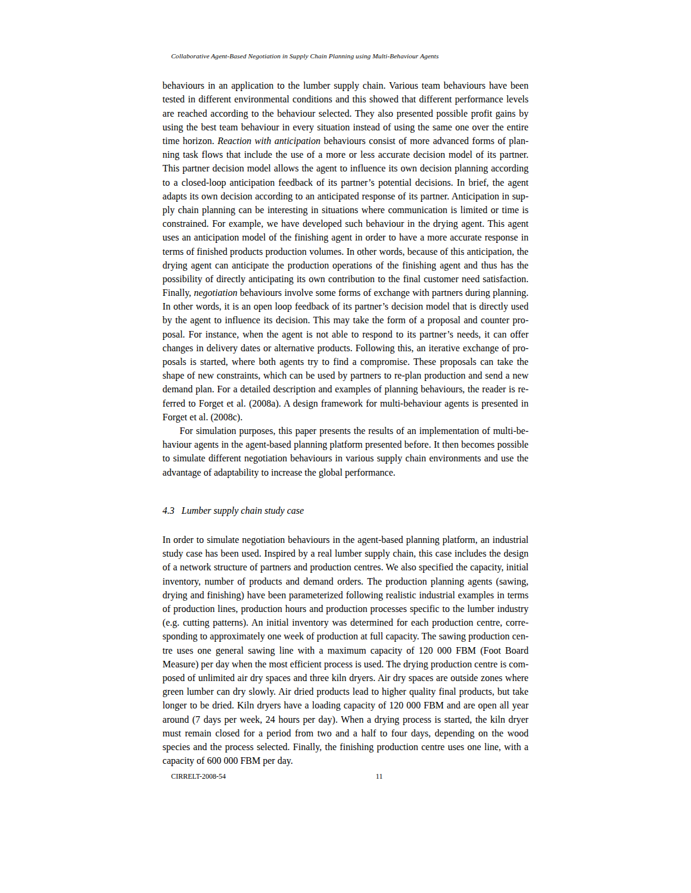Collaborative Agent-Based Negotiation in Supply Chain Planning using Multi-Behaviour Agents
behaviours in an application to the lumber supply chain. Various team behaviours have been tested in different environmental conditions and this showed that different performance levels are reached according to the behaviour selected. They also presented possible profit gains by using the best team behaviour in every situation instead of using the same one over the entire time horizon. Reaction with anticipation behaviours consist of more advanced forms of planning task flows that include the use of a more or less accurate decision model of its partner. This partner decision model allows the agent to influence its own decision planning according to a closed-loop anticipation feedback of its partner’s potential decisions. In brief, the agent adapts its own decision according to an anticipated response of its partner. Anticipation in supply chain planning can be interesting in situations where communication is limited or time is constrained. For example, we have developed such behaviour in the drying agent. This agent uses an anticipation model of the finishing agent in order to have a more accurate response in terms of finished products production volumes. In other words, because of this anticipation, the drying agent can anticipate the production operations of the finishing agent and thus has the possibility of directly anticipating its own contribution to the final customer need satisfaction. Finally, negotiation behaviours involve some forms of exchange with partners during planning. In other words, it is an open loop feedback of its partner’s decision model that is directly used by the agent to influence its decision. This may take the form of a proposal and counter proposal. For instance, when the agent is not able to respond to its partner’s needs, it can offer changes in delivery dates or alternative products. Following this, an iterative exchange of proposals is started, where both agents try to find a compromise. These proposals can take the shape of new constraints, which can be used by partners to re-plan production and send a new demand plan. For a detailed description and examples of planning behaviours, the reader is referred to Forget et al. (2008a). A design framework for multi-behaviour agents is presented in Forget et al. (2008c).
For simulation purposes, this paper presents the results of an implementation of multi-behaviour agents in the agent-based planning platform presented before. It then becomes possible to simulate different negotiation behaviours in various supply chain environments and use the advantage of adaptability to increase the global performance.
4.3 Lumber supply chain study case
In order to simulate negotiation behaviours in the agent-based planning platform, an industrial study case has been used. Inspired by a real lumber supply chain, this case includes the design of a network structure of partners and production centres. We also specified the capacity, initial inventory, number of products and demand orders. The production planning agents (sawing, drying and finishing) have been parameterized following realistic industrial examples in terms of production lines, production hours and production processes specific to the lumber industry (e.g. cutting patterns). An initial inventory was determined for each production centre, corresponding to approximately one week of production at full capacity. The sawing production centre uses one general sawing line with a maximum capacity of 120 000 FBM (Foot Board Measure) per day when the most efficient process is used. The drying production centre is composed of unlimited air dry spaces and three kiln dryers. Air dry spaces are outside zones where green lumber can dry slowly. Air dried products lead to higher quality final products, but take longer to be dried. Kiln dryers have a loading capacity of 120 000 FBM and are open all year around (7 days per week, 24 hours per day). When a drying process is started, the kiln dryer must remain closed for a period from two and a half to four days, depending on the wood species and the process selected. Finally, the finishing production centre uses one line, with a capacity of 600 000 FBM per day.
CIRRELT-2008-54 11